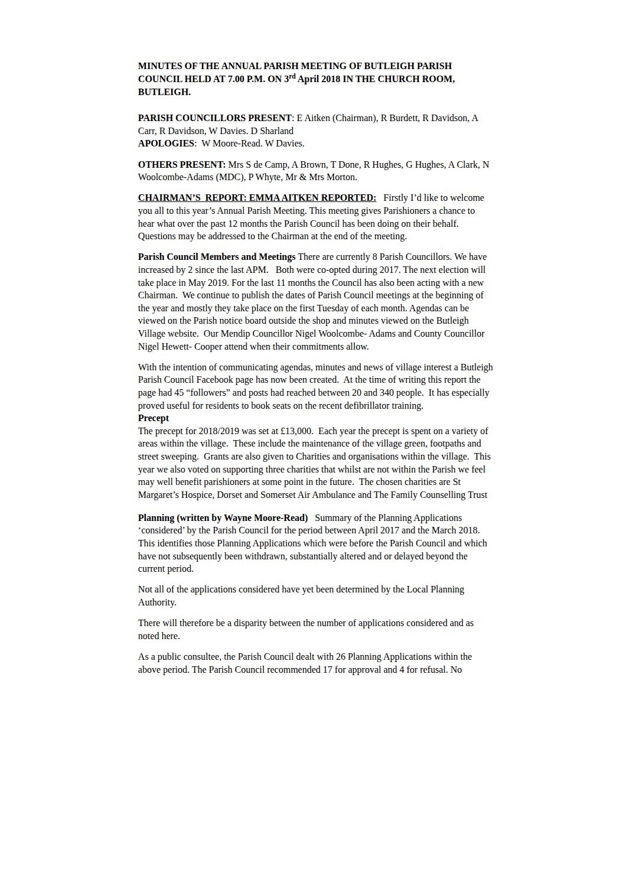MINUTES OF THE ANNUAL PARISH MEETING OF BUTLEIGH PARISH COUNCIL HELD AT 7.00 P.M. ON 3rd April 2018 IN THE CHURCH ROOM, BUTLEIGH.
PARISH COUNCILLORS PRESENT: E Aitken (Chairman), R Burdett, R Davidson, A Carr, R Davidson, W Davies. D Sharland
APOLOGIES: W Moore-Read. W Davies.
OTHERS PRESENT: Mrs S de Camp, A Brown, T Done, R Hughes, G Hughes, A Clark, N Woolcombe-Adams (MDC), P Whyte, Mr & Mrs Morton.
CHAIRMAN’S REPORT: EMMA AITKEN REPORTED: Firstly I’d like to welcome you all to this year’s Annual Parish Meeting. This meeting gives Parishioners a chance to hear what over the past 12 months the Parish Council has been doing on their behalf. Questions may be addressed to the Chairman at the end of the meeting.
Parish Council Members and Meetings There are currently 8 Parish Councillors. We have increased by 2 since the last APM. Both were co-opted during 2017. The next election will take place in May 2019. For the last 11 months the Council has also been acting with a new Chairman. We continue to publish the dates of Parish Council meetings at the beginning of the year and mostly they take place on the first Tuesday of each month. Agendas can be viewed on the Parish notice board outside the shop and minutes viewed on the Butleigh Village website. Our Mendip Councillor Nigel Woolcombe- Adams and County Councillor Nigel Hewett- Cooper attend when their commitments allow.
With the intention of communicating agendas, minutes and news of village interest a Butleigh Parish Council Facebook page has now been created. At the time of writing this report the page had 45 “followers” and posts had reached between 20 and 340 people. It has especially proved useful for residents to book seats on the recent defibrillator training.
Precept
The precept for 2018/2019 was set at £13,000. Each year the precept is spent on a variety of areas within the village. These include the maintenance of the village green, footpaths and street sweeping. Grants are also given to Charities and organisations within the village. This year we also voted on supporting three charities that whilst are not within the Parish we feel may well benefit parishioners at some point in the future. The chosen charities are St Margaret’s Hospice, Dorset and Somerset Air Ambulance and The Family Counselling Trust
Planning (written by Wayne Moore-Read) Summary of the Planning Applications ‘considered’ by the Parish Council for the period between April 2017 and the March 2018. This identifies those Planning Applications which were before the Parish Council and which have not subsequently been withdrawn, substantially altered and or delayed beyond the current period.
Not all of the applications considered have yet been determined by the Local Planning Authority.
There will therefore be a disparity between the number of applications considered and as noted here.
As a public consultee, the Parish Council dealt with 26 Planning Applications within the above period. The Parish Council recommended 17 for approval and 4 for refusal. No